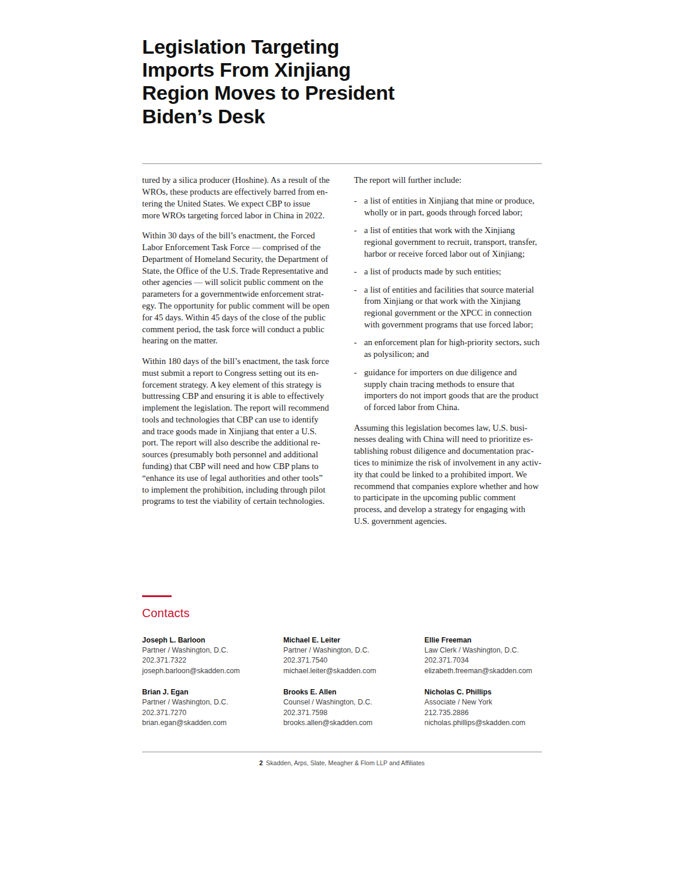Legislation Targeting Imports From Xinjiang Region Moves to President Biden’s Desk
tured by a silica producer (Hoshine). As a result of the WROs, these products are effectively barred from entering the United States. We expect CBP to issue more WROs targeting forced labor in China in 2022.
Within 30 days of the bill’s enactment, the Forced Labor Enforcement Task Force — comprised of the Department of Homeland Security, the Department of State, the Office of the U.S. Trade Representative and other agencies — will solicit public comment on the parameters for a governmentwide enforcement strategy. The opportunity for public comment will be open for 45 days. Within 45 days of the close of the public comment period, the task force will conduct a public hearing on the matter.
Within 180 days of the bill’s enactment, the task force must submit a report to Congress setting out its enforcement strategy. A key element of this strategy is buttressing CBP and ensuring it is able to effectively implement the legislation. The report will recommend tools and technologies that CBP can use to identify and trace goods made in Xinjiang that enter a U.S. port. The report will also describe the additional resources (presumably both personnel and additional funding) that CBP will need and how CBP plans to “enhance its use of legal authorities and other tools” to implement the prohibition, including through pilot programs to test the viability of certain technologies.
The report will further include:
a list of entities in Xinjiang that mine or produce, wholly or in part, goods through forced labor;
a list of entities that work with the Xinjiang regional government to recruit, transport, transfer, harbor or receive forced labor out of Xinjiang;
a list of products made by such entities;
a list of entities and facilities that source material from Xinjiang or that work with the Xinjiang regional government or the XPCC in connection with government programs that use forced labor;
an enforcement plan for high-priority sectors, such as polysilicon; and
guidance for importers on due diligence and supply chain tracing methods to ensure that importers do not import goods that are the product of forced labor from China.
Assuming this legislation becomes law, U.S. businesses dealing with China will need to prioritize establishing robust diligence and documentation practices to minimize the risk of involvement in any activity that could be linked to a prohibited import. We recommend that companies explore whether and how to participate in the upcoming public comment process, and develop a strategy for engaging with U.S. government agencies.
Contacts
Joseph L. Barloon
Partner / Washington, D.C.
202.371.7322
joseph.barloon@skadden.com
Brian J. Egan
Partner / Washington, D.C.
202.371.7270
brian.egan@skadden.com
Michael E. Leiter
Partner / Washington, D.C.
202.371.7540
michael.leiter@skadden.com
Brooks E. Allen
Counsel / Washington, D.C.
202.371.7598
brooks.allen@skadden.com
Ellie Freeman
Law Clerk / Washington, D.C.
202.371.7034
elizabeth.freeman@skadden.com
Nicholas C. Phillips
Associate / New York
212.735.2886
nicholas.phillips@skadden.com
2 Skadden, Arps, Slate, Meagher & Flom LLP and Affiliates